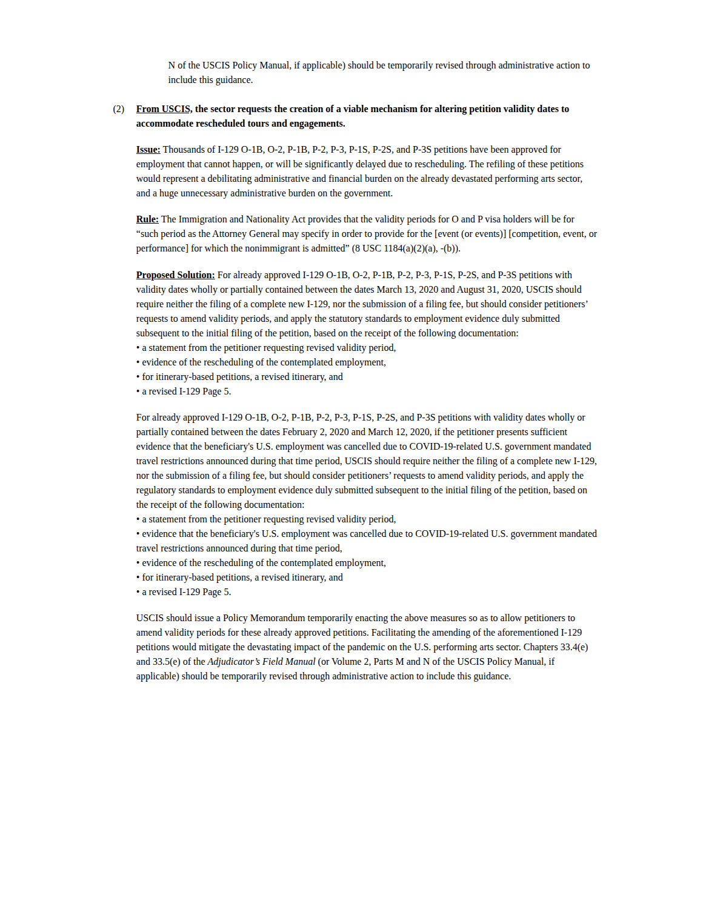N of the USCIS Policy Manual, if applicable) should be temporarily revised through administrative action to include this guidance.
(2)
From USCIS, the sector requests the creation of a viable mechanism for altering petition validity dates to accommodate rescheduled tours and engagements.
Issue: Thousands of I-129 O-1B, O-2, P-1B, P-2, P-3, P-1S, P-2S, and P-3S petitions have been approved for employment that cannot happen, or will be significantly delayed due to rescheduling. The refiling of these petitions would represent a debilitating administrative and financial burden on the already devastated performing arts sector, and a huge unnecessary administrative burden on the government.
Rule: The Immigration and Nationality Act provides that the validity periods for O and P visa holders will be for “such period as the Attorney General may specify in order to provide for the [event (or events)] [competition, event, or performance] for which the nonimmigrant is admitted” (8 USC 1184(a)(2)(a), -(b)).
Proposed Solution: For already approved I-129 O-1B, O-2, P-1B, P-2, P-3, P-1S, P-2S, and P-3S petitions with validity dates wholly or partially contained between the dates March 13, 2020 and August 31, 2020, USCIS should require neither the filing of a complete new I-129, nor the submission of a filing fee, but should consider petitioners’ requests to amend validity periods, and apply the statutory standards to employment evidence duly submitted subsequent to the initial filing of the petition, based on the receipt of the following documentation:
a statement from the petitioner requesting revised validity period,
evidence of the rescheduling of the contemplated employment,
for itinerary-based petitions, a revised itinerary, and
a revised I-129 Page 5.
For already approved I-129 O-1B, O-2, P-1B, P-2, P-3, P-1S, P-2S, and P-3S petitions with validity dates wholly or partially contained between the dates February 2, 2020 and March 12, 2020, if the petitioner presents sufficient evidence that the beneficiary's U.S. employment was cancelled due to COVID-19-related U.S. government mandated travel restrictions announced during that time period, USCIS should require neither the filing of a complete new I-129, nor the submission of a filing fee, but should consider petitioners’ requests to amend validity periods, and apply the regulatory standards to employment evidence duly submitted subsequent to the initial filing of the petition, based on the receipt of the following documentation:
a statement from the petitioner requesting revised validity period,
evidence that the beneficiary's U.S. employment was cancelled due to COVID-19-related U.S. government mandated travel restrictions announced during that time period,
evidence of the rescheduling of the contemplated employment,
for itinerary-based petitions, a revised itinerary, and
a revised I-129 Page 5.
USCIS should issue a Policy Memorandum temporarily enacting the above measures so as to allow petitioners to amend validity periods for these already approved petitions. Facilitating the amending of the aforementioned I-129 petitions would mitigate the devastating impact of the pandemic on the U.S. performing arts sector. Chapters 33.4(e) and 33.5(e) of the Adjudicator’s Field Manual (or Volume 2, Parts M and N of the USCIS Policy Manual, if applicable) should be temporarily revised through administrative action to include this guidance.